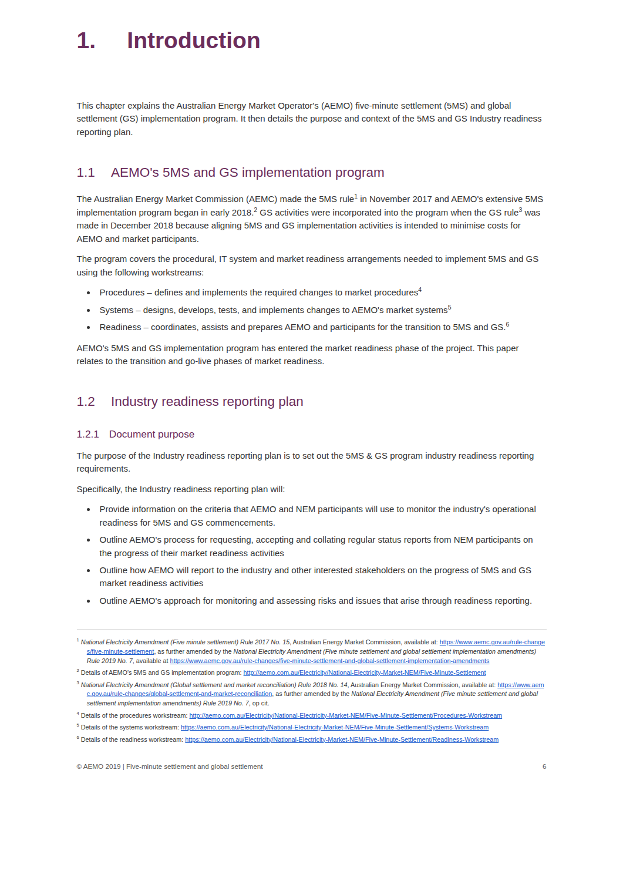1. Introduction
This chapter explains the Australian Energy Market Operator's (AEMO) five-minute settlement (5MS) and global settlement (GS) implementation program. It then details the purpose and context of the 5MS and GS Industry readiness reporting plan.
1.1 AEMO's 5MS and GS implementation program
The Australian Energy Market Commission (AEMC) made the 5MS rule1 in November 2017 and AEMO's extensive 5MS implementation program began in early 2018.2 GS activities were incorporated into the program when the GS rule3 was made in December 2018 because aligning 5MS and GS implementation activities is intended to minimise costs for AEMO and market participants.
The program covers the procedural, IT system and market readiness arrangements needed to implement 5MS and GS using the following workstreams:
Procedures – defines and implements the required changes to market procedures4
Systems – designs, develops, tests, and implements changes to AEMO's market systems5
Readiness – coordinates, assists and prepares AEMO and participants for the transition to 5MS and GS.6
AEMO's 5MS and GS implementation program has entered the market readiness phase of the project. This paper relates to the transition and go-live phases of market readiness.
1.2 Industry readiness reporting plan
1.2.1 Document purpose
The purpose of the Industry readiness reporting plan is to set out the 5MS & GS program industry readiness reporting requirements.
Specifically, the Industry readiness reporting plan will:
Provide information on the criteria that AEMO and NEM participants will use to monitor the industry's operational readiness for 5MS and GS commencements.
Outline AEMO's process for requesting, accepting and collating regular status reports from NEM participants on the progress of their market readiness activities
Outline how AEMO will report to the industry and other interested stakeholders on the progress of 5MS and GS market readiness activities
Outline AEMO's approach for monitoring and assessing risks and issues that arise through readiness reporting.
1 National Electricity Amendment (Five minute settlement) Rule 2017 No. 15, Australian Energy Market Commission, available at: https://www.aemc.gov.au/rule-changes/five-minute-settlement, as further amended by the National Electricity Amendment (Five minute settlement and global settlement implementation amendments) Rule 2019 No. 7, available at https://www.aemc.gov.au/rule-changes/five-minute-settlement-and-global-settlement-implementation-amendments
2 Details of AEMO's 5MS and GS implementation program: http://aemo.com.au/Electricity/National-Electricity-Market-NEM/Five-Minute-Settlement
3 National Electricity Amendment (Global settlement and market reconciliation) Rule 2018 No. 14, Australian Energy Market Commission, available at: https://www.aemc.gov.au/rule-changes/global-settlement-and-market-reconciliation, as further amended by the National Electricity Amendment (Five minute settlement and global settlement implementation amendments) Rule 2019 No. 7, op cit.
4 Details of the procedures workstream: http://aemo.com.au/Electricity/National-Electricity-Market-NEM/Five-Minute-Settlement/Procedures-Workstream
5 Details of the systems workstream: https://aemo.com.au/Electricity/National-Electricity-Market-NEM/Five-Minute-Settlement/Systems-Workstream
6 Details of the readiness workstream: https://aemo.com.au/Electricity/National-Electricity-Market-NEM/Five-Minute-Settlement/Readiness-Workstream
© AEMO 2019 | Five-minute settlement and global settlement 6